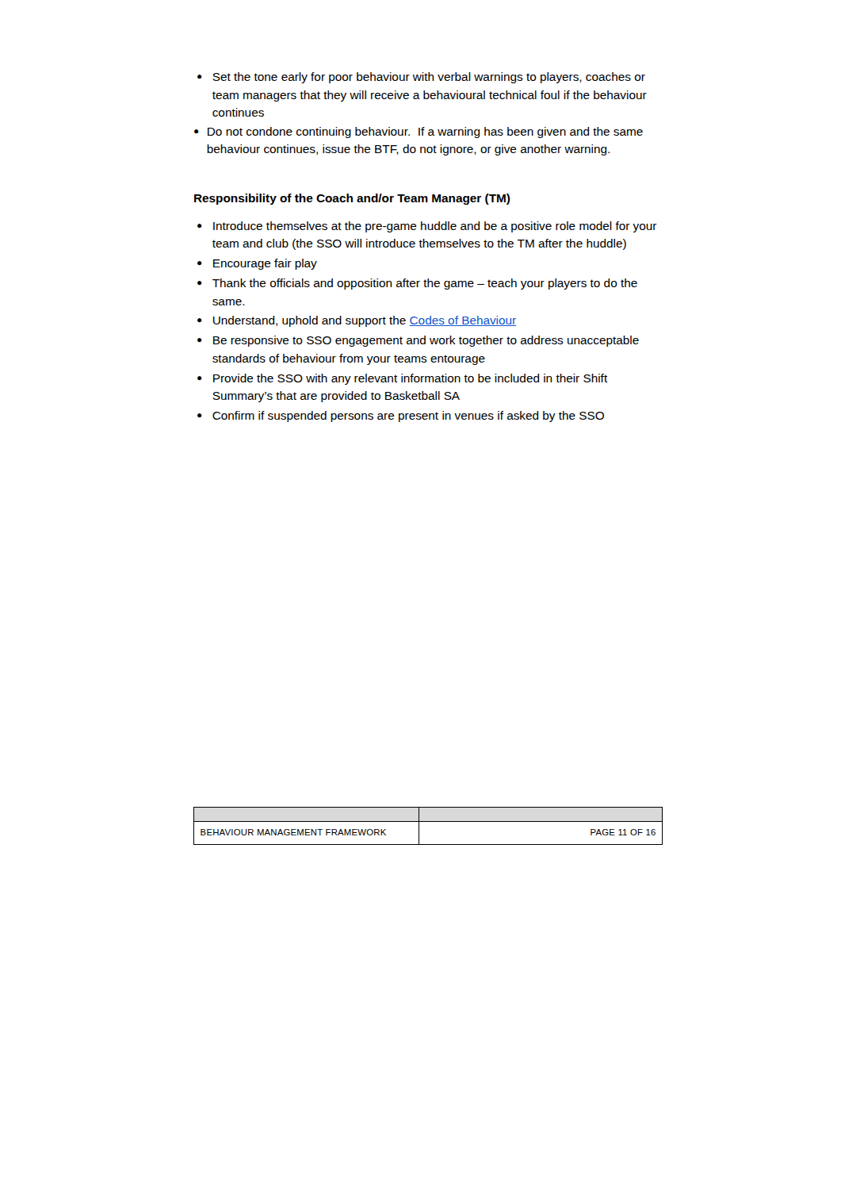Set the tone early for poor behaviour with verbal warnings to players, coaches or team managers that they will receive a behavioural technical foul if the behaviour continues
Do not condone continuing behaviour. If a warning has been given and the same behaviour continues, issue the BTF, do not ignore, or give another warning.
Responsibility of the Coach and/or Team Manager (TM)
Introduce themselves at the pre-game huddle and be a positive role model for your team and club (the SSO will introduce themselves to the TM after the huddle)
Encourage fair play
Thank the officials and opposition after the game – teach your players to do the same.
Understand, uphold and support the Codes of Behaviour
Be responsive to SSO engagement and work together to address unacceptable standards of behaviour from your teams entourage
Provide the SSO with any relevant information to be included in their Shift Summary’s that are provided to Basketball SA
Confirm if suspended persons are present in venues if asked by the SSO
| BEHAVIOUR MANAGEMENT FRAMEWORK | PAGE 11 OF 16 |